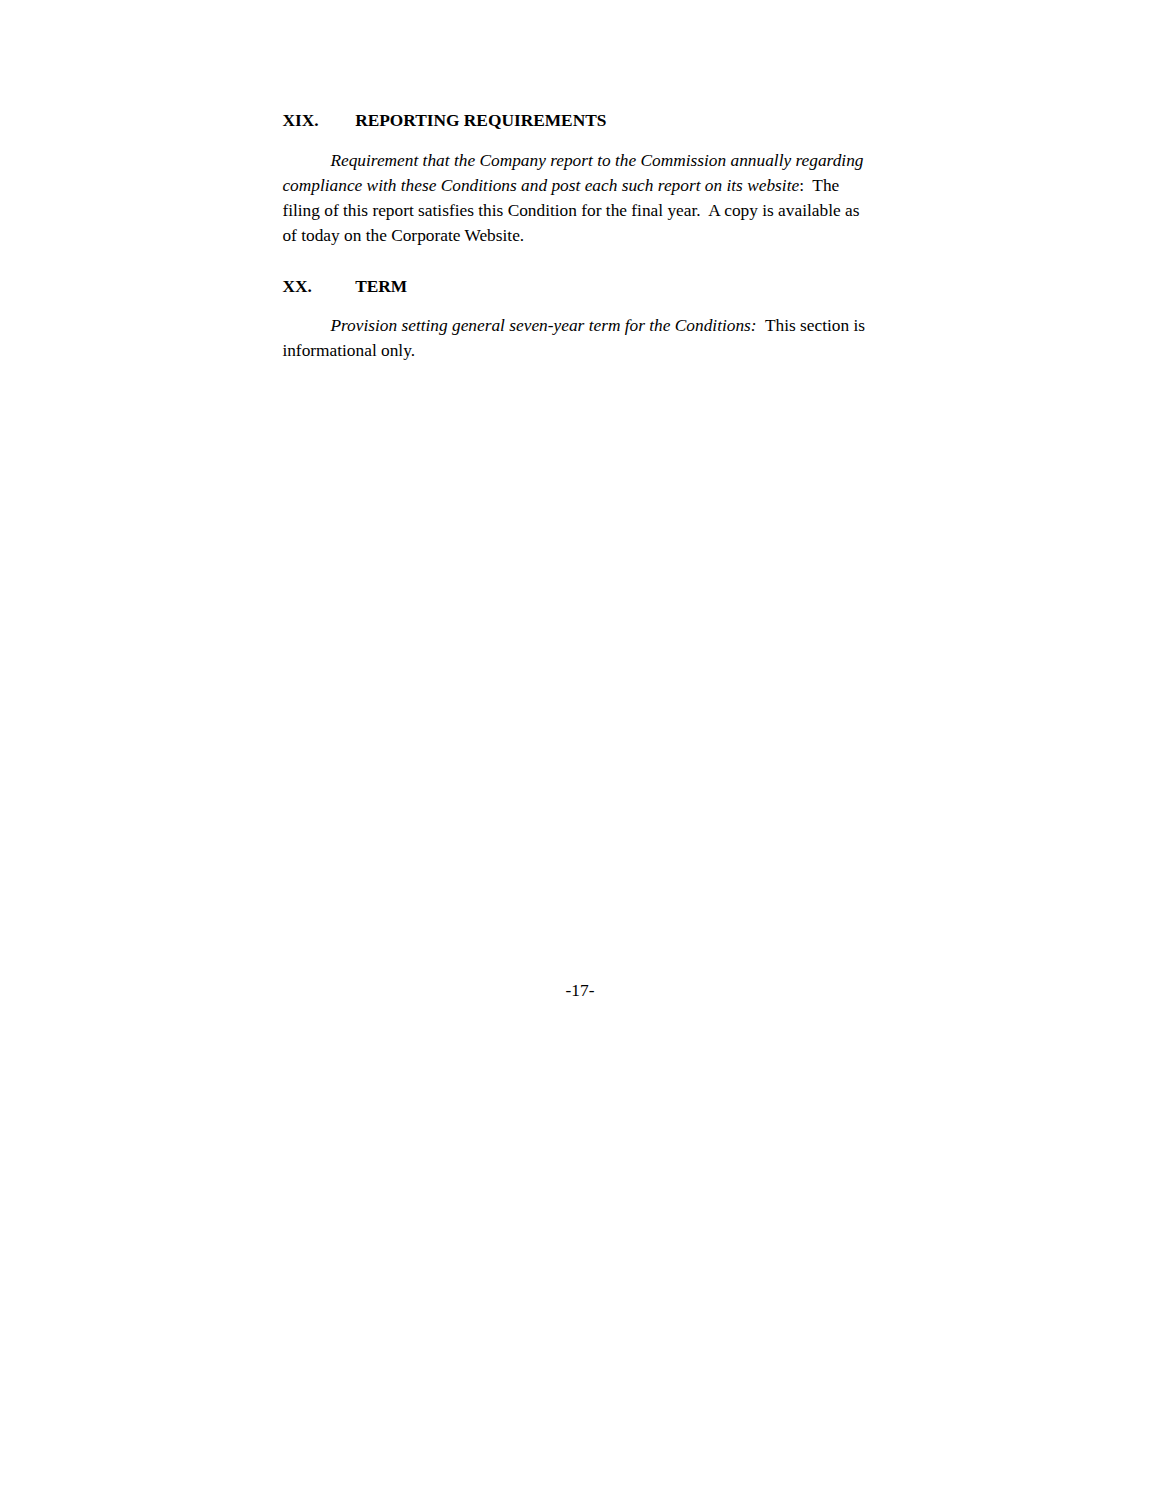XIX. REPORTING REQUIREMENTS
Requirement that the Company report to the Commission annually regarding compliance with these Conditions and post each such report on its website: The filing of this report satisfies this Condition for the final year. A copy is available as of today on the Corporate Website.
XX. TERM
Provision setting general seven-year term for the Conditions: This section is informational only.
-17-